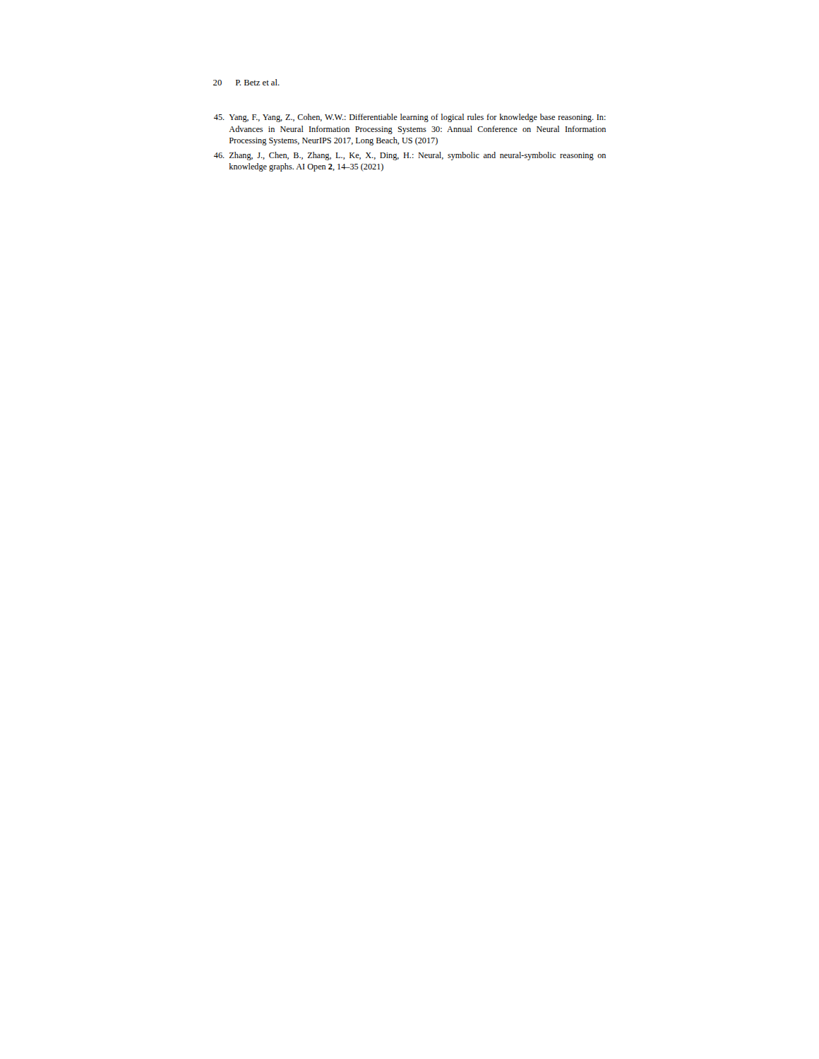20 P. Betz et al.
45. Yang, F., Yang, Z., Cohen, W.W.: Differentiable learning of logical rules for knowledge base reasoning. In: Advances in Neural Information Processing Systems 30: Annual Conference on Neural Information Processing Systems, NeurIPS 2017, Long Beach, US (2017)
46. Zhang, J., Chen, B., Zhang, L., Ke, X., Ding, H.: Neural, symbolic and neural-symbolic reasoning on knowledge graphs. AI Open 2, 14–35 (2021)